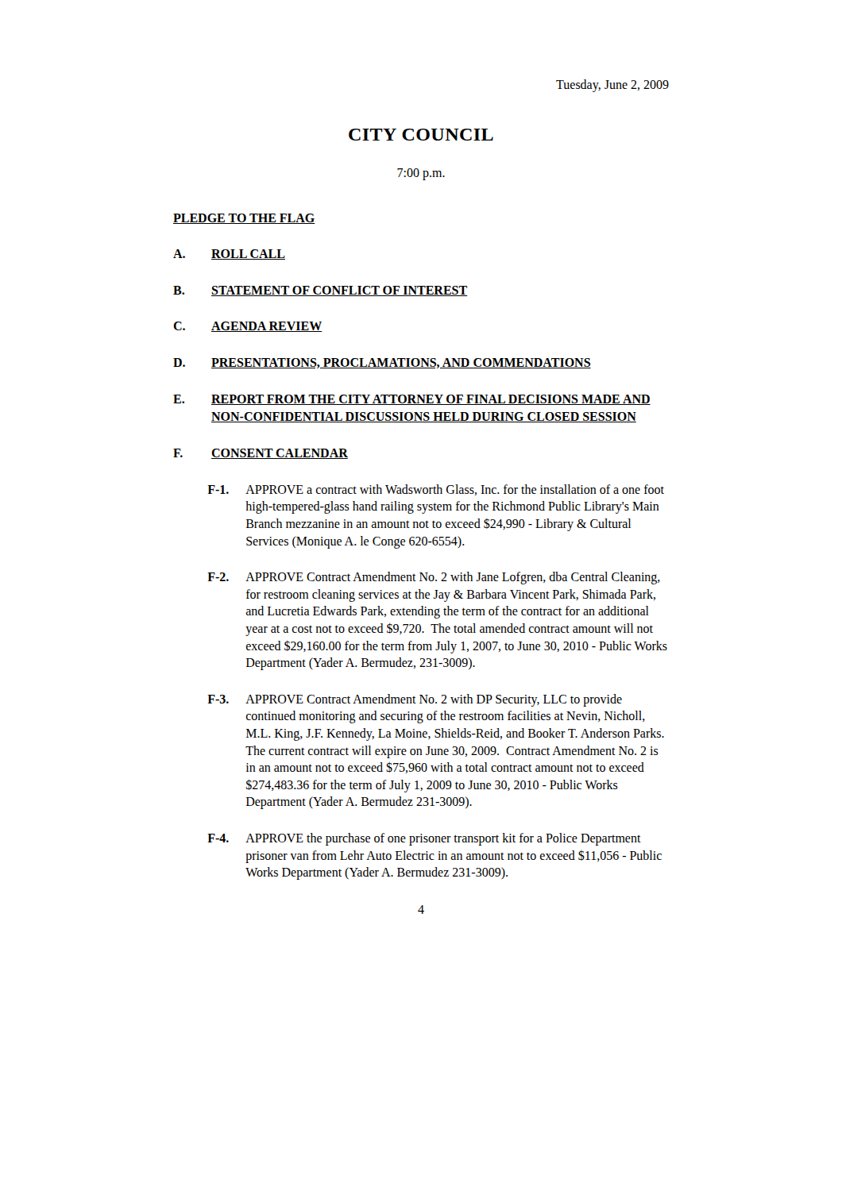Tuesday, June 2, 2009
CITY COUNCIL
7:00 p.m.
PLEDGE TO THE FLAG
A.
ROLL CALL
B.
STATEMENT OF CONFLICT OF INTEREST
C.
AGENDA REVIEW
D.
PRESENTATIONS, PROCLAMATIONS, AND COMMENDATIONS
E.
REPORT FROM THE CITY ATTORNEY OF FINAL DECISIONS MADE AND NON-CONFIDENTIAL DISCUSSIONS HELD DURING CLOSED SESSION
F.
CONSENT CALENDAR
F-1.
APPROVE a contract with Wadsworth Glass, Inc. for the installation of a one foot high-tempered-glass hand railing system for the Richmond Public Library's Main Branch mezzanine in an amount not to exceed $24,990 - Library & Cultural Services (Monique A. le Conge 620-6554).
F-2.
APPROVE Contract Amendment No. 2 with Jane Lofgren, dba Central Cleaning, for restroom cleaning services at the Jay & Barbara Vincent Park, Shimada Park, and Lucretia Edwards Park, extending the term of the contract for an additional year at a cost not to exceed $9,720. The total amended contract amount will not exceed $29,160.00 for the term from July 1, 2007, to June 30, 2010 - Public Works Department (Yader A. Bermudez, 231-3009).
F-3.
APPROVE Contract Amendment No. 2 with DP Security, LLC to provide continued monitoring and securing of the restroom facilities at Nevin, Nicholl, M.L. King, J.F. Kennedy, La Moine, Shields-Reid, and Booker T. Anderson Parks. The current contract will expire on June 30, 2009. Contract Amendment No. 2 is in an amount not to exceed $75,960 with a total contract amount not to exceed $274,483.36 for the term of July 1, 2009 to June 30, 2010 - Public Works Department (Yader A. Bermudez 231-3009).
F-4.
APPROVE the purchase of one prisoner transport kit for a Police Department prisoner van from Lehr Auto Electric in an amount not to exceed $11,056 - Public Works Department (Yader A. Bermudez 231-3009).
4